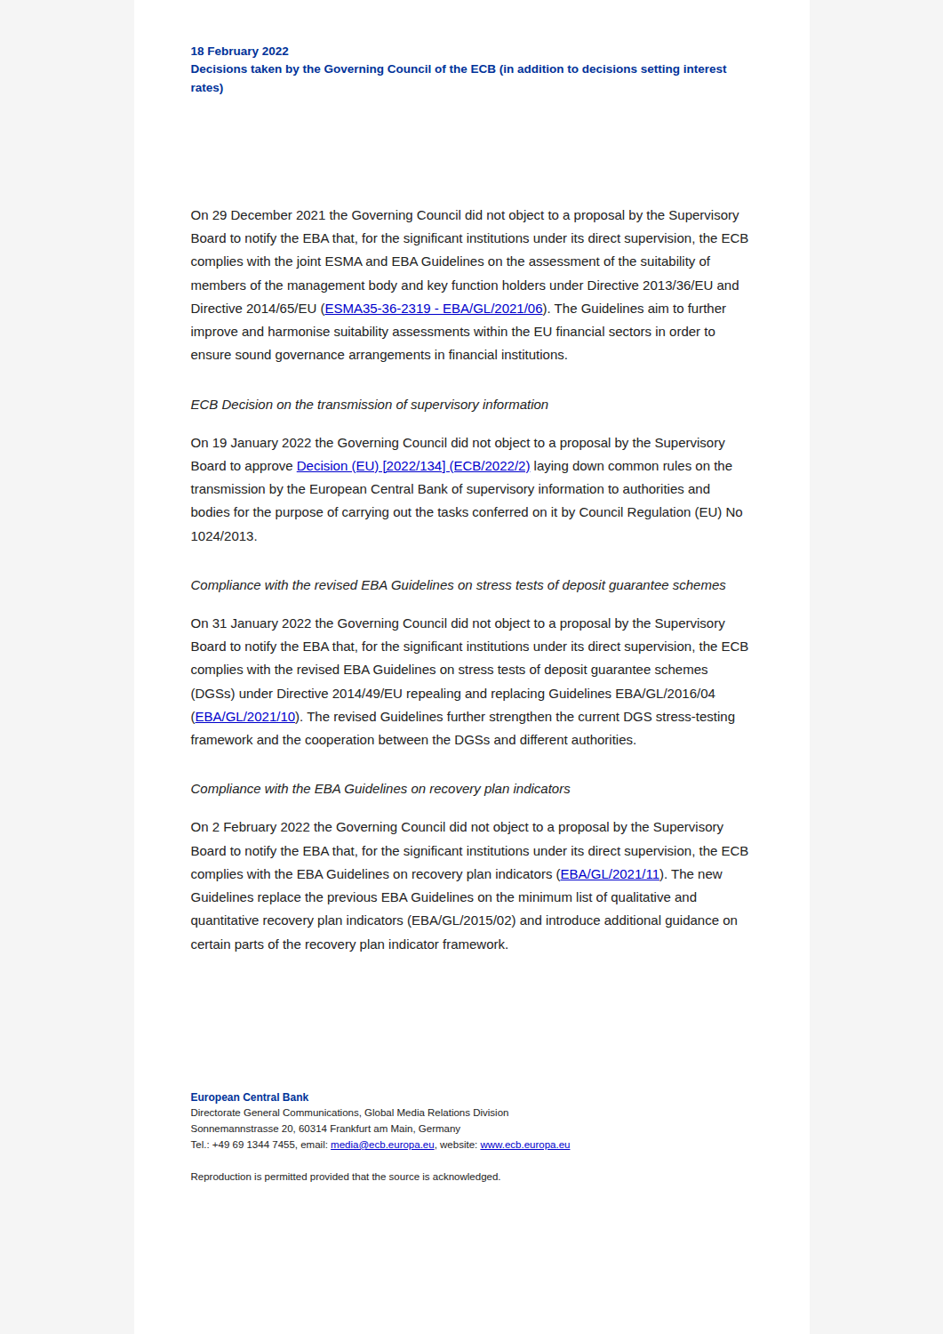18 February 2022 Decisions taken by the Governing Council of the ECB (in addition to decisions setting interest rates)
On 29 December 2021 the Governing Council did not object to a proposal by the Supervisory Board to notify the EBA that, for the significant institutions under its direct supervision, the ECB complies with the joint ESMA and EBA Guidelines on the assessment of the suitability of members of the management body and key function holders under Directive 2013/36/EU and Directive 2014/65/EU (ESMA35-36-2319 - EBA/GL/2021/06). The Guidelines aim to further improve and harmonise suitability assessments within the EU financial sectors in order to ensure sound governance arrangements in financial institutions.
ECB Decision on the transmission of supervisory information
On 19 January 2022 the Governing Council did not object to a proposal by the Supervisory Board to approve Decision (EU) [2022/134] (ECB/2022/2) laying down common rules on the transmission by the European Central Bank of supervisory information to authorities and bodies for the purpose of carrying out the tasks conferred on it by Council Regulation (EU) No 1024/2013.
Compliance with the revised EBA Guidelines on stress tests of deposit guarantee schemes
On 31 January 2022 the Governing Council did not object to a proposal by the Supervisory Board to notify the EBA that, for the significant institutions under its direct supervision, the ECB complies with the revised EBA Guidelines on stress tests of deposit guarantee schemes (DGSs) under Directive 2014/49/EU repealing and replacing Guidelines EBA/GL/2016/04 (EBA/GL/2021/10). The revised Guidelines further strengthen the current DGS stress-testing framework and the cooperation between the DGSs and different authorities.
Compliance with the EBA Guidelines on recovery plan indicators
On 2 February 2022 the Governing Council did not object to a proposal by the Supervisory Board to notify the EBA that, for the significant institutions under its direct supervision, the ECB complies with the EBA Guidelines on recovery plan indicators (EBA/GL/2021/11). The new Guidelines replace the previous EBA Guidelines on the minimum list of qualitative and quantitative recovery plan indicators (EBA/GL/2015/02) and introduce additional guidance on certain parts of the recovery plan indicator framework.
European Central Bank
Directorate General Communications, Global Media Relations Division
Sonnemannstrasse 20, 60314 Frankfurt am Main, Germany
Tel.: +49 69 1344 7455, email: media@ecb.europa.eu, website: www.ecb.europa.eu
Reproduction is permitted provided that the source is acknowledged.